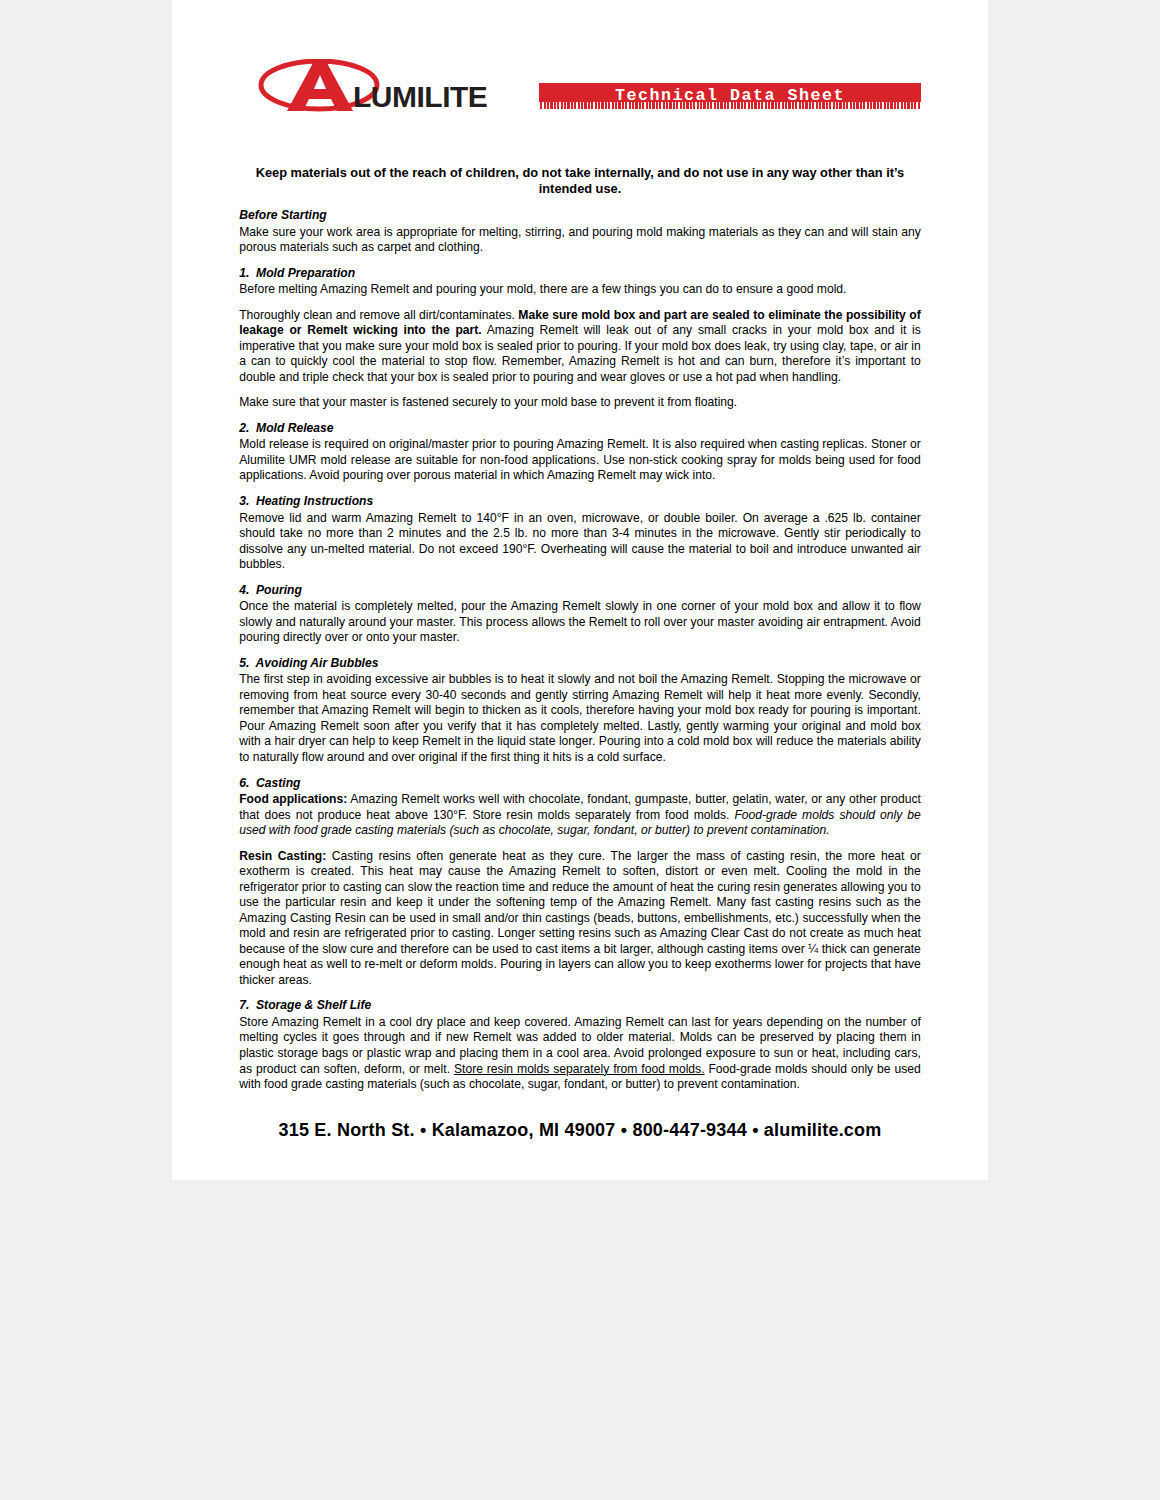LUMILITE
Technical Data Sheet
Keep materials out of the reach of children, do not take internally, and do not use in any way other than it’s intended use.
Before Starting
Make sure your work area is appropriate for melting, stirring, and pouring mold making materials as they can and will stain any porous materials such as carpet and clothing.
1. Mold Preparation
Before melting Amazing Remelt and pouring your mold, there are a few things you can do to ensure a good mold.
Thoroughly clean and remove all dirt/contaminates. Make sure mold box and part are sealed to eliminate the possibility of leakage or Remelt wicking into the part. Amazing Remelt will leak out of any small cracks in your mold box and it is imperative that you make sure your mold box is sealed prior to pouring. If your mold box does leak, try using clay, tape, or air in a can to quickly cool the material to stop flow. Remember, Amazing Remelt is hot and can burn, therefore it’s important to double and triple check that your box is sealed prior to pouring and wear gloves or use a hot pad when handling.
Make sure that your master is fastened securely to your mold base to prevent it from floating.
2. Mold Release
Mold release is required on original/master prior to pouring Amazing Remelt. It is also required when casting replicas. Stoner or Alumilite UMR mold release are suitable for non-food applications. Use non-stick cooking spray for molds being used for food applications. Avoid pouring over porous material in which Amazing Remelt may wick into.
3. Heating Instructions
Remove lid and warm Amazing Remelt to 140°F in an oven, microwave, or double boiler. On average a .625 lb. container should take no more than 2 minutes and the 2.5 lb. no more than 3-4 minutes in the microwave. Gently stir periodically to dissolve any un-melted material. Do not exceed 190°F. Overheating will cause the material to boil and introduce unwanted air bubbles.
4. Pouring
Once the material is completely melted, pour the Amazing Remelt slowly in one corner of your mold box and allow it to flow slowly and naturally around your master. This process allows the Remelt to roll over your master avoiding air entrapment. Avoid pouring directly over or onto your master.
5. Avoiding Air Bubbles
The first step in avoiding excessive air bubbles is to heat it slowly and not boil the Amazing Remelt. Stopping the microwave or removing from heat source every 30-40 seconds and gently stirring Amazing Remelt will help it heat more evenly. Secondly, remember that Amazing Remelt will begin to thicken as it cools, therefore having your mold box ready for pouring is important. Pour Amazing Remelt soon after you verify that it has completely melted. Lastly, gently warming your original and mold box with a hair dryer can help to keep Remelt in the liquid state longer. Pouring into a cold mold box will reduce the materials ability to naturally flow around and over original if the first thing it hits is a cold surface.
6. Casting
Food applications: Amazing Remelt works well with chocolate, fondant, gumpaste, butter, gelatin, water, or any other product that does not produce heat above 130°F. Store resin molds separately from food molds. Food-grade molds should only be used with food grade casting materials (such as chocolate, sugar, fondant, or butter) to prevent contamination.
Resin Casting: Casting resins often generate heat as they cure. The larger the mass of casting resin, the more heat or exotherm is created. This heat may cause the Amazing Remelt to soften, distort or even melt. Cooling the mold in the refrigerator prior to casting can slow the reaction time and reduce the amount of heat the curing resin generates allowing you to use the particular resin and keep it under the softening temp of the Amazing Remelt. Many fast casting resins such as the Amazing Casting Resin can be used in small and/or thin castings (beads, buttons, embellishments, etc.) successfully when the mold and resin are refrigerated prior to casting. Longer setting resins such as Amazing Clear Cast do not create as much heat because of the slow cure and therefore can be used to cast items a bit larger, although casting items over ¼ thick can generate enough heat as well to re-melt or deform molds. Pouring in layers can allow you to keep exotherms lower for projects that have thicker areas.
7. Storage & Shelf Life
Store Amazing Remelt in a cool dry place and keep covered. Amazing Remelt can last for years depending on the number of melting cycles it goes through and if new Remelt was added to older material. Molds can be preserved by placing them in plastic storage bags or plastic wrap and placing them in a cool area. Avoid prolonged exposure to sun or heat, including cars, as product can soften, deform, or melt. Store resin molds separately from food molds. Food-grade molds should only be used with food grade casting materials (such as chocolate, sugar, fondant, or butter) to prevent contamination.
315 E. North St. • Kalamazoo, MI 49007 • 800-447-9344 • alumilite.com